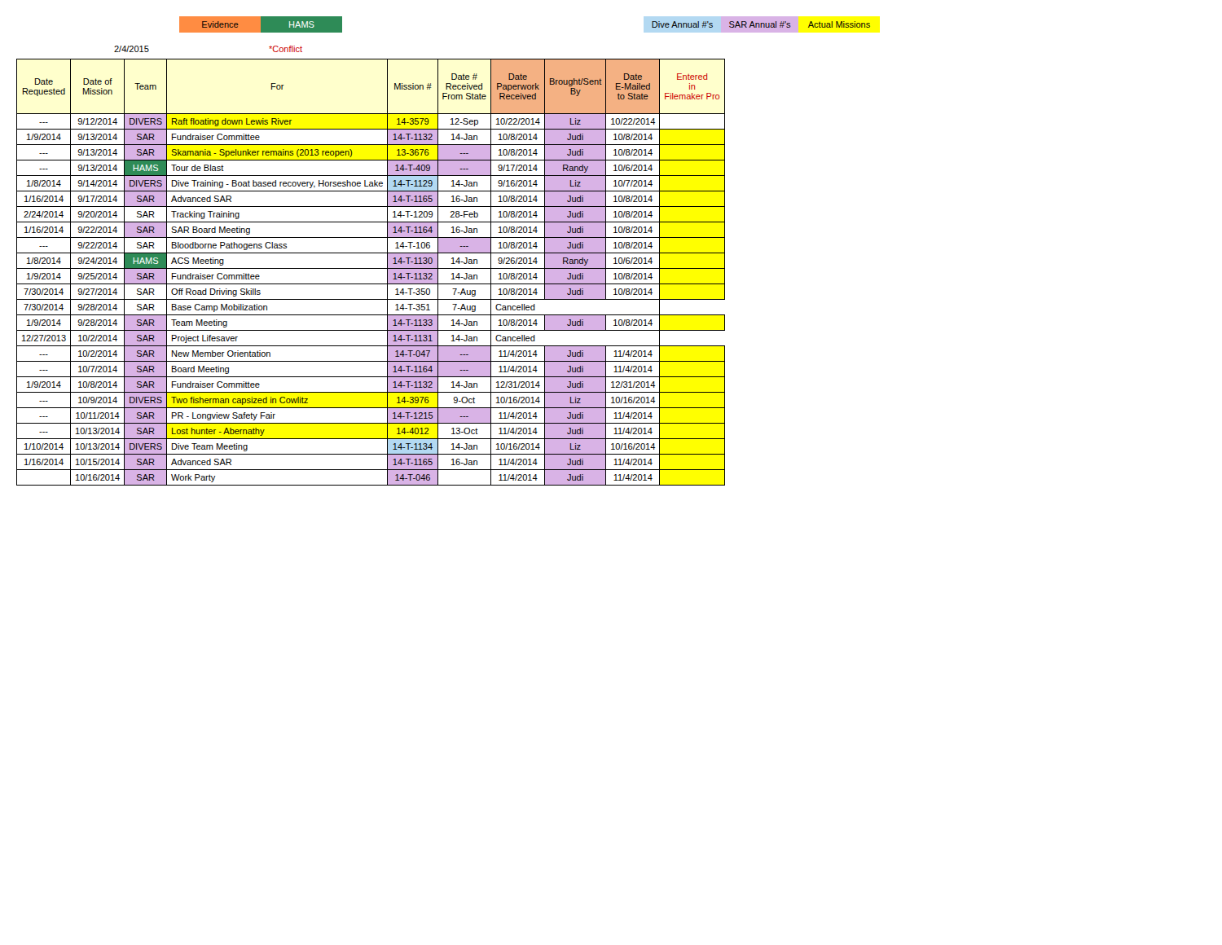Evidence HAMS Dive Annual #'s SAR Annual #'s Actual Missions
2/4/2015 *Conflict
| Date Requested | Date of Mission | Team | For | Mission # | Date # Received From State | Date Paperwork Received | Brought/Sent By | Date E-Mailed to State | Entered in Filemaker Pro |
| --- | --- | --- | --- | --- | --- | --- | --- | --- | --- |
| --- | 9/12/2014 | DIVERS | Raft floating down Lewis River | 14-3579 | 12-Sep | 10/22/2014 | Liz | 10/22/2014 | |
| 1/9/2014 | 9/13/2014 | SAR | Fundraiser Committee | 14-T-1132 | 14-Jan | 10/8/2014 | Judi | 10/8/2014 | |
| --- | 9/13/2014 | SAR | Skamania - Spelunker remains (2013 reopen) | 13-3676 | --- | 10/8/2014 | Judi | 10/8/2014 | |
| --- | 9/13/2014 | HAMS | Tour de Blast | 14-T-409 | --- | 9/17/2014 | Randy | 10/6/2014 | |
| 1/8/2014 | 9/14/2014 | DIVERS | Dive Training - Boat based recovery, Horseshoe Lake | 14-T-1129 | 14-Jan | 9/16/2014 | Liz | 10/7/2014 | |
| 1/16/2014 | 9/17/2014 | SAR | Advanced SAR | 14-T-1165 | 16-Jan | 10/8/2014 | Judi | 10/8/2014 | |
| 2/24/2014 | 9/20/2014 | SAR | Tracking Training | 14-T-1209 | 28-Feb | 10/8/2014 | Judi | 10/8/2014 | |
| 1/16/2014 | 9/22/2014 | SAR | SAR Board Meeting | 14-T-1164 | 16-Jan | 10/8/2014 | Judi | 10/8/2014 | |
| --- | 9/22/2014 | SAR | Bloodborne Pathogens Class | 14-T-106 | --- | 10/8/2014 | Judi | 10/8/2014 | |
| 1/8/2014 | 9/24/2014 | HAMS | ACS Meeting | 14-T-1130 | 14-Jan | 9/26/2014 | Randy | 10/6/2014 | |
| 1/9/2014 | 9/25/2014 | SAR | Fundraiser Committee | 14-T-1132 | 14-Jan | 10/8/2014 | Judi | 10/8/2014 | |
| 7/30/2014 | 9/27/2014 | SAR | Off Road Driving Skills | 14-T-350 | 7-Aug | 10/8/2014 | Judi | 10/8/2014 | |
| 7/30/2014 | 9/28/2014 | SAR | Base Camp Mobilization | 14-T-351 | 7-Aug | Cancelled |
| 1/9/2014 | 9/28/2014 | SAR | Team Meeting | 14-T-1133 | 14-Jan | 10/8/2014 | Judi | 10/8/2014 | |
| 12/27/2013 | 10/2/2014 | SAR | Project Lifesaver | 14-T-1131 | 14-Jan | Cancelled |
| --- | 10/2/2014 | SAR | New Member Orientation | 14-T-047 | --- | 11/4/2014 | Judi | 11/4/2014 | |
| --- | 10/7/2014 | SAR | Board Meeting | 14-T-1164 | --- | 11/4/2014 | Judi | 11/4/2014 | |
| 1/9/2014 | 10/8/2014 | SAR | Fundraiser Committee | 14-T-1132 | 14-Jan | 12/31/2014 | Judi | 12/31/2014 | |
| --- | 10/9/2014 | DIVERS | Two fisherman capsized in Cowlitz | 14-3976 | 9-Oct | 10/16/2014 | Liz | 10/16/2014 | |
| --- | 10/11/2014 | SAR | PR - Longview Safety Fair | 14-T-1215 | --- | 11/4/2014 | Judi | 11/4/2014 | |
| --- | 10/13/2014 | SAR | Lost hunter - Abernathy | 14-4012 | 13-Oct | 11/4/2014 | Judi | 11/4/2014 | |
| 1/10/2014 | 10/13/2014 | DIVERS | Dive Team Meeting | 14-T-1134 | 14-Jan | 10/16/2014 | Liz | 10/16/2014 | |
| 1/16/2014 | 10/15/2014 | SAR | Advanced SAR | 14-T-1165 | 16-Jan | 11/4/2014 | Judi | 11/4/2014 | |
| | 10/16/2014 | SAR | Work Party | 14-T-046 | | 11/4/2014 | Judi | 11/4/2014 | |